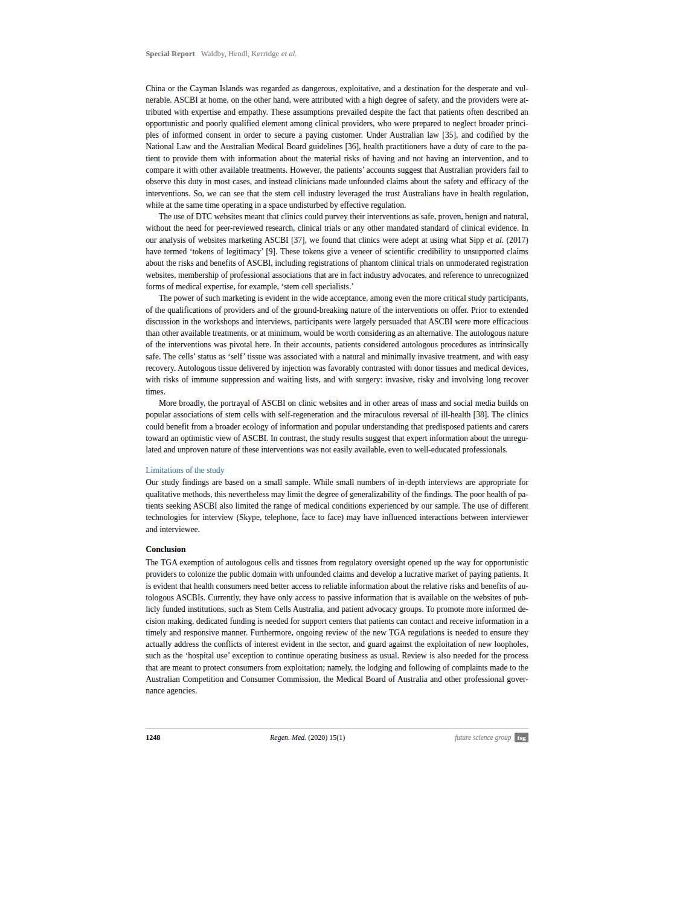Special Report Waldby, Hendl, Kerridge et al.
China or the Cayman Islands was regarded as dangerous, exploitative, and a destination for the desperate and vulnerable. ASCBI at home, on the other hand, were attributed with a high degree of safety, and the providers were attributed with expertise and empathy. These assumptions prevailed despite the fact that patients often described an opportunistic and poorly qualified element among clinical providers, who were prepared to neglect broader principles of informed consent in order to secure a paying customer. Under Australian law [35], and codified by the National Law and the Australian Medical Board guidelines [36], health practitioners have a duty of care to the patient to provide them with information about the material risks of having and not having an intervention, and to compare it with other available treatments. However, the patients’ accounts suggest that Australian providers fail to observe this duty in most cases, and instead clinicians made unfounded claims about the safety and efficacy of the interventions. So, we can see that the stem cell industry leveraged the trust Australians have in health regulation, while at the same time operating in a space undisturbed by effective regulation.
The use of DTC websites meant that clinics could purvey their interventions as safe, proven, benign and natural, without the need for peer-reviewed research, clinical trials or any other mandated standard of clinical evidence. In our analysis of websites marketing ASCBI [37], we found that clinics were adept at using what Sipp et al. (2017) have termed ‘tokens of legitimacy’ [9]. These tokens give a veneer of scientific credibility to unsupported claims about the risks and benefits of ASCBI, including registrations of phantom clinical trials on unmoderated registration websites, membership of professional associations that are in fact industry advocates, and reference to unrecognized forms of medical expertise, for example, ‘stem cell specialists.’
The power of such marketing is evident in the wide acceptance, among even the more critical study participants, of the qualifications of providers and of the ground-breaking nature of the interventions on offer. Prior to extended discussion in the workshops and interviews, participants were largely persuaded that ASCBI were more efficacious than other available treatments, or at minimum, would be worth considering as an alternative. The autologous nature of the interventions was pivotal here. In their accounts, patients considered autologous procedures as intrinsically safe. The cells’ status as ‘self’ tissue was associated with a natural and minimally invasive treatment, and with easy recovery. Autologous tissue delivered by injection was favorably contrasted with donor tissues and medical devices, with risks of immune suppression and waiting lists, and with surgery: invasive, risky and involving long recover times.
More broadly, the portrayal of ASCBI on clinic websites and in other areas of mass and social media builds on popular associations of stem cells with self-regeneration and the miraculous reversal of ill-health [38]. The clinics could benefit from a broader ecology of information and popular understanding that predisposed patients and carers toward an optimistic view of ASCBI. In contrast, the study results suggest that expert information about the unregulated and unproven nature of these interventions was not easily available, even to well-educated professionals.
Limitations of the study
Our study findings are based on a small sample. While small numbers of in-depth interviews are appropriate for qualitative methods, this nevertheless may limit the degree of generalizability of the findings. The poor health of patients seeking ASCBI also limited the range of medical conditions experienced by our sample. The use of different technologies for interview (Skype, telephone, face to face) may have influenced interactions between interviewer and interviewee.
Conclusion
The TGA exemption of autologous cells and tissues from regulatory oversight opened up the way for opportunistic providers to colonize the public domain with unfounded claims and develop a lucrative market of paying patients. It is evident that health consumers need better access to reliable information about the relative risks and benefits of autologous ASCBIs. Currently, they have only access to passive information that is available on the websites of publicly funded institutions, such as Stem Cells Australia, and patient advocacy groups. To promote more informed decision making, dedicated funding is needed for support centers that patients can contact and receive information in a timely and responsive manner. Furthermore, ongoing review of the new TGA regulations is needed to ensure they actually address the conflicts of interest evident in the sector, and guard against the exploitation of new loopholes, such as the ‘hospital use’ exception to continue operating business as usual. Review is also needed for the process that are meant to protect consumers from exploitation; namely, the lodging and following of complaints made to the Australian Competition and Consumer Commission, the Medical Board of Australia and other professional governance agencies.
1248
Regen. Med. (2020) 15(1)
future science group fsg